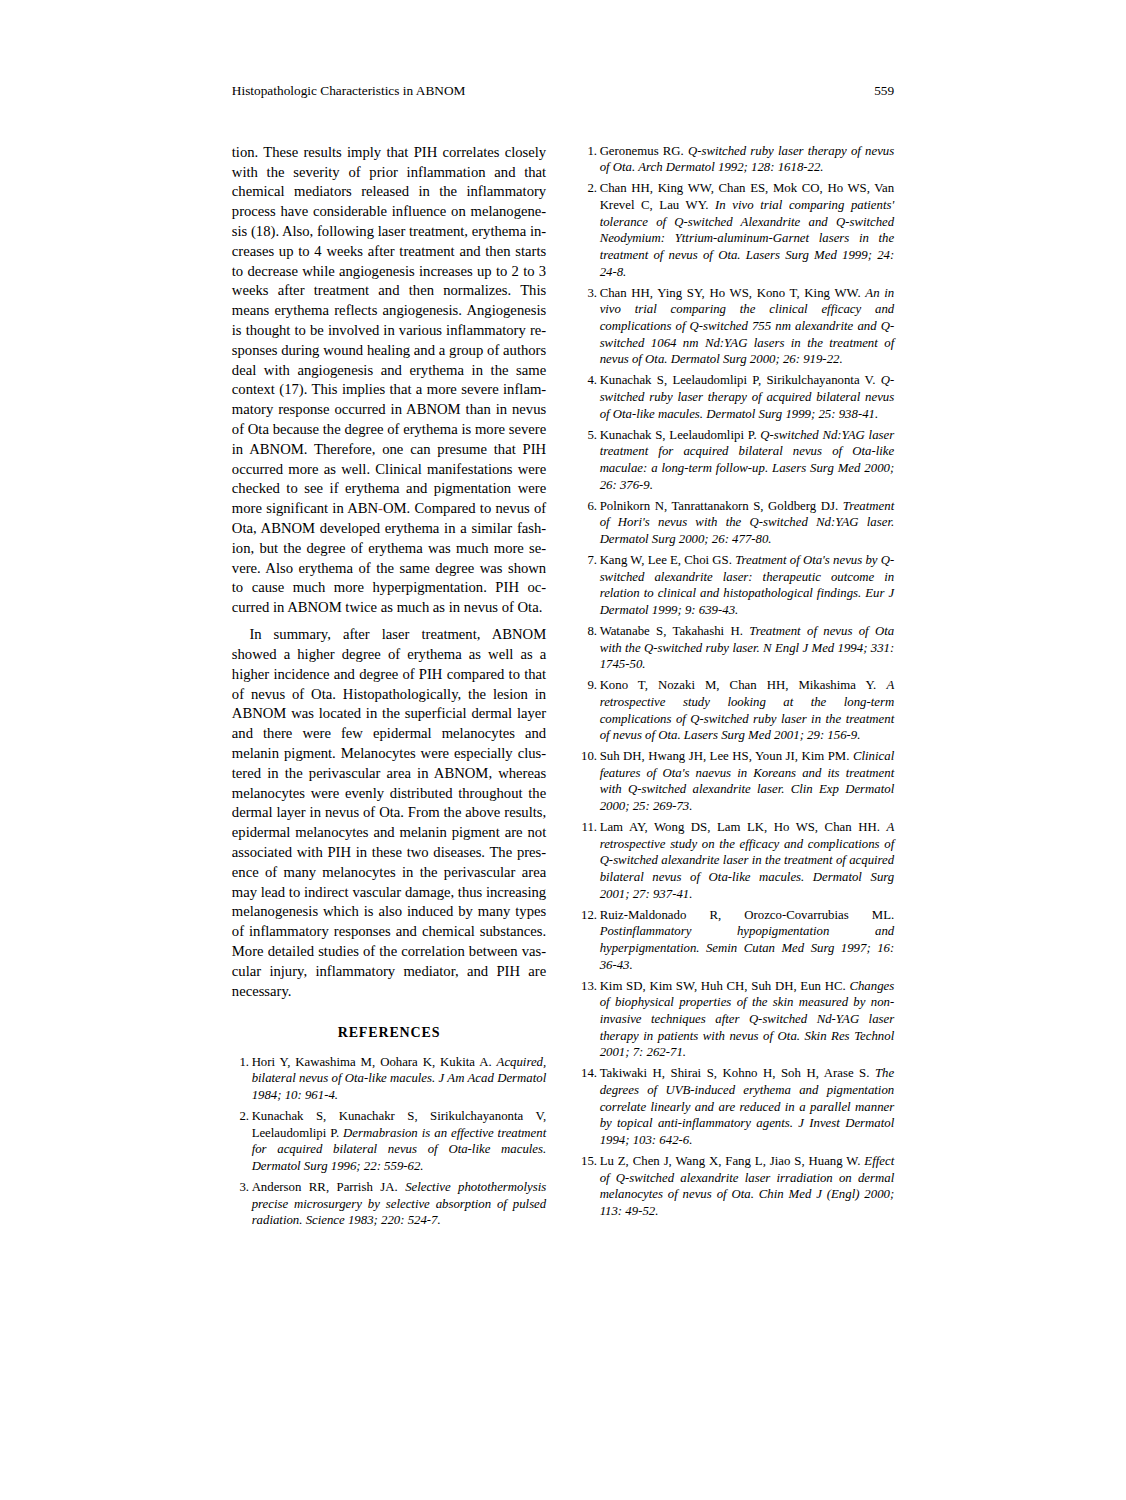Histopathologic Characteristics in ABNOM 559
tion. These results imply that PIH correlates closely with the severity of prior inflammation and that chemical mediators released in the inflammatory process have considerable influence on melanogenesis (18). Also, following laser treatment, erythema increases up to 4 weeks after treatment and then starts to decrease while angiogenesis increases up to 2 to 3 weeks after treatment and then normalizes. This means erythema reflects angiogenesis. Angiogenesis is thought to be involved in various inflammatory responses during wound healing and a group of authors deal with angiogenesis and erythema in the same context (17). This implies that a more severe inflammatory response occurred in ABNOM than in nevus of Ota because the degree of erythema is more severe in ABNOM. Therefore, one can presume that PIH occurred more as well. Clinical manifestations were checked to see if erythema and pigmentation were more significant in ABN-OM. Compared to nevus of Ota, ABNOM developed erythema in a similar fashion, but the degree of erythema was much more severe. Also erythema of the same degree was shown to cause much more hyperpigmentation. PIH occurred in ABNOM twice as much as in nevus of Ota.
In summary, after laser treatment, ABNOM showed a higher degree of erythema as well as a higher incidence and degree of PIH compared to that of nevus of Ota. Histopathologically, the lesion in ABNOM was located in the superficial dermal layer and there were few epidermal melanocytes and melanin pigment. Melanocytes were especially clustered in the perivascular area in ABNOM, whereas melanocytes were evenly distributed throughout the dermal layer in nevus of Ota. From the above results, epidermal melanocytes and melanin pigment are not associated with PIH in these two diseases. The presence of many melanocytes in the perivascular area may lead to indirect vascular damage, thus increasing melanogenesis which is also induced by many types of inflammatory responses and chemical substances. More detailed studies of the correlation between vascular injury, inflammatory mediator, and PIH are necessary.
REFERENCES
Hori Y, Kawashima M, Oohara K, Kukita A. Acquired, bilateral nevus of Ota-like macules. J Am Acad Dermatol 1984; 10: 961-4.
Kunachak S, Kunachakr S, Sirikulchayanonta V, Leelaudomlipi P. Dermabrasion is an effective treatment for acquired bilateral nevus of Ota-like macules. Dermatol Surg 1996; 22: 559-62.
Anderson RR, Parrish JA. Selective photothermolysis precise microsurgery by selective absorption of pulsed radiation. Science 1983; 220: 524-7.
Geronemus RG. Q-switched ruby laser therapy of nevus of Ota. Arch Dermatol 1992; 128: 1618-22.
Chan HH, King WW, Chan ES, Mok CO, Ho WS, Van Krevel C, Lau WY. In vivo trial comparing patients' tolerance of Q-switched Alexandrite and Q-switched Neodymium: Yttrium-aluminum-Garnet lasers in the treatment of nevus of Ota. Lasers Surg Med 1999; 24: 24-8.
Chan HH, Ying SY, Ho WS, Kono T, King WW. An in vivo trial comparing the clinical efficacy and complications of Q-switched 755 nm alexandrite and Q-switched 1064 nm Nd:YAG lasers in the treatment of nevus of Ota. Dermatol Surg 2000; 26: 919-22.
Kunachak S, Leelaudomlipi P, Sirikulchayanonta V. Q-switched ruby laser therapy of acquired bilateral nevus of Ota-like macules. Dermatol Surg 1999; 25: 938-41.
Kunachak S, Leelaudomlipi P. Q-switched Nd:YAG laser treatment for acquired bilateral nevus of Ota-like maculae: a long-term follow-up. Lasers Surg Med 2000; 26: 376-9.
Polnikorn N, Tanrattanakorn S, Goldberg DJ. Treatment of Hori's nevus with the Q-switched Nd:YAG laser. Dermatol Surg 2000; 26: 477-80.
Kang W, Lee E, Choi GS. Treatment of Ota's nevus by Q-switched alexandrite laser: therapeutic outcome in relation to clinical and histopathological findings. Eur J Dermatol 1999; 9: 639-43.
Watanabe S, Takahashi H. Treatment of nevus of Ota with the Q-switched ruby laser. N Engl J Med 1994; 331: 1745-50.
Kono T, Nozaki M, Chan HH, Mikashima Y. A retrospective study looking at the long-term complications of Q-switched ruby laser in the treatment of nevus of Ota. Lasers Surg Med 2001; 29: 156-9.
Suh DH, Hwang JH, Lee HS, Youn JI, Kim PM. Clinical features of Ota's naevus in Koreans and its treatment with Q-switched alexandrite laser. Clin Exp Dermatol 2000; 25: 269-73.
Lam AY, Wong DS, Lam LK, Ho WS, Chan HH. A retrospective study on the efficacy and complications of Q-switched alexandrite laser in the treatment of acquired bilateral nevus of Ota-like macules. Dermatol Surg 2001; 27: 937-41.
Ruiz-Maldonado R, Orozco-Covarrubias ML. Postinflammatory hypopigmentation and hyperpigmentation. Semin Cutan Med Surg 1997; 16: 36-43.
Kim SD, Kim SW, Huh CH, Suh DH, Eun HC. Changes of biophysical properties of the skin measured by non-invasive techniques after Q-switched Nd-YAG laser therapy in patients with nevus of Ota. Skin Res Technol 2001; 7: 262-71.
Takiwaki H, Shirai S, Kohno H, Soh H, Arase S. The degrees of UVB-induced erythema and pigmentation correlate linearly and are reduced in a parallel manner by topical anti-inflammatory agents. J Invest Dermatol 1994; 103: 642-6.
Lu Z, Chen J, Wang X, Fang L, Jiao S, Huang W. Effect of Q-switched alexandrite laser irradiation on dermal melanocytes of nevus of Ota. Chin Med J (Engl) 2000; 113: 49-52.